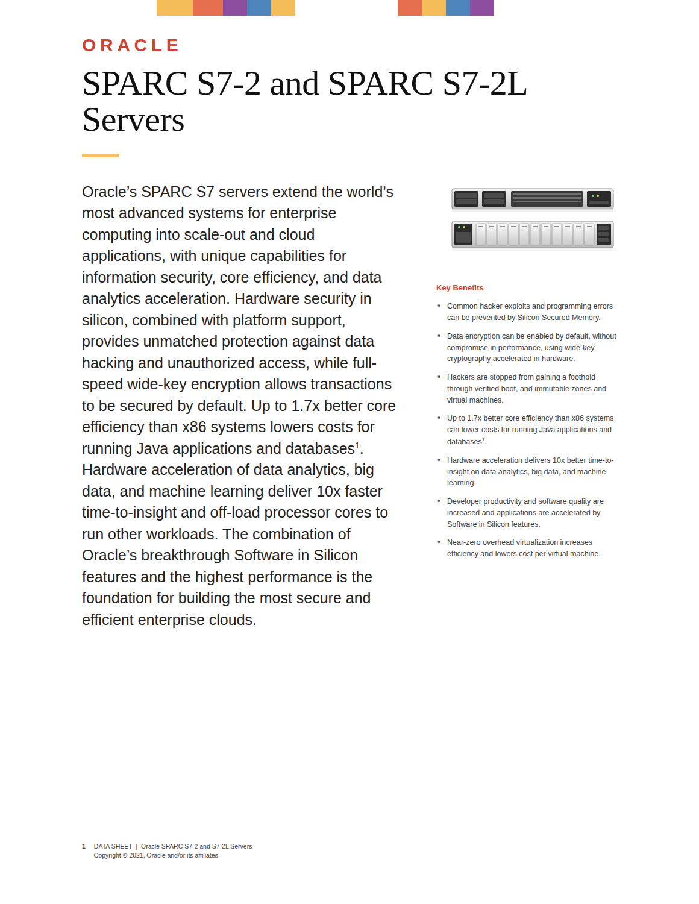ORACLE
SPARC S7-2 and SPARC S7-2L
Servers
Oracle’s SPARC S7 servers extend the world’s most advanced systems for enterprise computing into scale-out and cloud applications, with unique capabilities for information security, core efficiency, and data analytics acceleration. Hardware security in silicon, combined with platform support, provides unmatched protection against data hacking and unauthorized access, while full-speed wide-key encryption allows transactions to be secured by default. Up to 1.7x better core efficiency than x86 systems lowers costs for running Java applications and databases1. Hardware acceleration of data analytics, big data, and machine learning deliver 10x faster time-to-insight and off-load processor cores to run other workloads. The combination of Oracle’s breakthrough Software in Silicon features and the highest performance is the foundation for building the most secure and efficient enterprise clouds.
Key Benefits
Common hacker exploits and programming errors can be prevented by Silicon Secured Memory.
Data encryption can be enabled by default, without compromise in performance, using wide-key cryptography accelerated in hardware.
Hackers are stopped from gaining a foothold through verified boot, and immutable zones and virtual machines.
Up to 1.7x better core efficiency than x86 systems can lower costs for running Java applications and databases1.
Hardware acceleration delivers 10x better time-to-insight on data analytics, big data, and machine learning.
Developer productivity and software quality are increased and applications are accelerated by Software in Silicon features.
Near-zero overhead virtualization increases efficiency and lowers cost per virtual machine.
1 DATA SHEET | Oracle SPARC S7-2 and S7-2L Servers
Copyright © 2021, Oracle and/or its affiliates